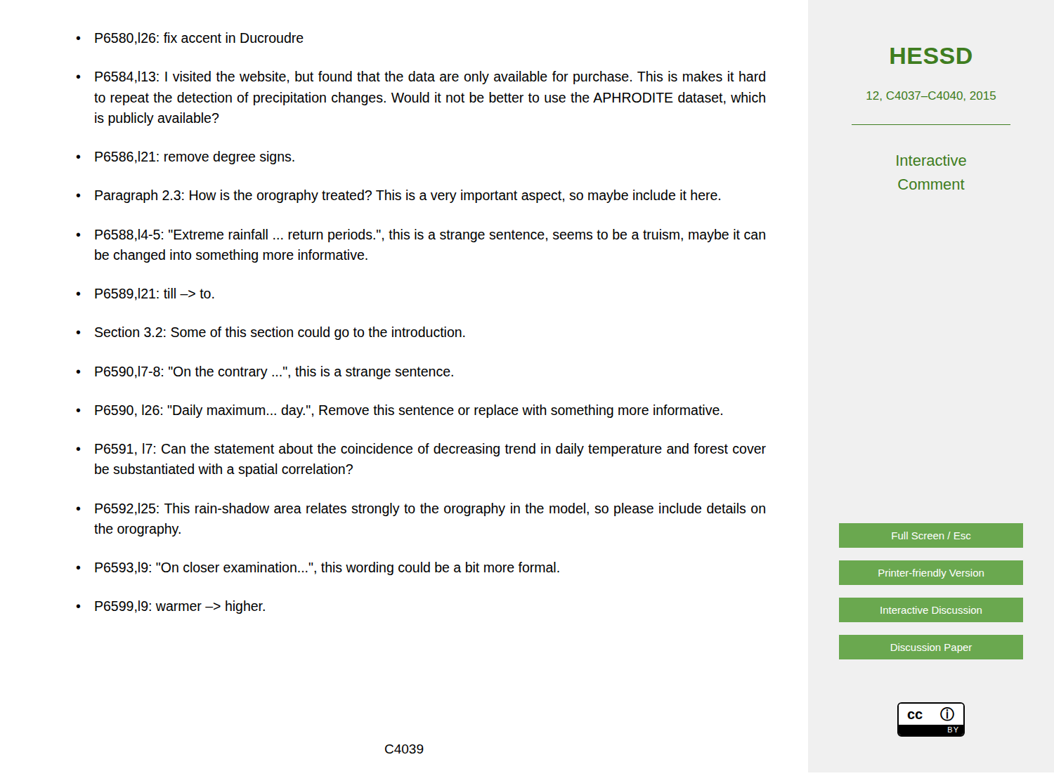P6580,l26: fix accent in Ducroudre
P6584,l13: I visited the website, but found that the data are only available for purchase. This is makes it hard to repeat the detection of precipitation changes. Would it not be better to use the APHRODITE dataset, which is publicly available?
P6586,l21: remove degree signs.
Paragraph 2.3: How is the orography treated? This is a very important aspect, so maybe include it here.
P6588,l4-5: "Extreme rainfall ... return periods.", this is a strange sentence, seems to be a truism, maybe it can be changed into something more informative.
P6589,l21: till –> to.
Section 3.2: Some of this section could go to the introduction.
P6590,l7-8: "On the contrary ...", this is a strange sentence.
P6590, l26: "Daily maximum... day.", Remove this sentence or replace with something more informative.
P6591, l7: Can the statement about the coincidence of decreasing trend in daily temperature and forest cover be substantiated with a spatial correlation?
P6592,l25: This rain-shadow area relates strongly to the orography in the model, so please include details on the orography.
P6593,l9: "On closer examination...", this wording could be a bit more formal.
P6599,l9: warmer –> higher.
C4039
HESSD
12, C4037–C4040, 2015
Interactive
Comment
Full Screen / Esc Printer-friendly Version Interactive Discussion Discussion Paper
cc
ⓘ
BY